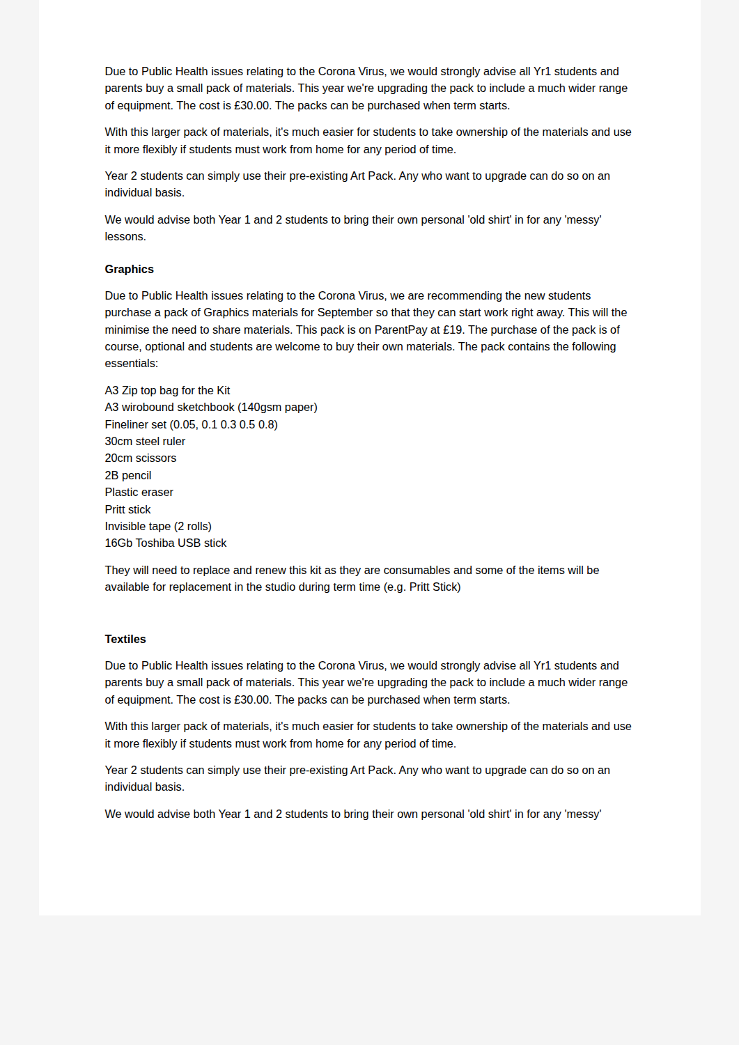Due to Public Health issues relating to the Corona Virus, we would strongly advise all Yr1 students and parents buy a small pack of materials. This year we're upgrading the pack to include a much wider range of equipment. The cost is £30.00. The packs can be purchased when term starts.
With this larger pack of materials, it's much easier for students to take ownership of the materials and use it more flexibly if students must work from home for any period of time.
Year 2 students can simply use their pre-existing Art Pack. Any who want to upgrade can do so on an individual basis.
We would advise both Year 1 and 2 students to bring their own personal 'old shirt' in for any 'messy' lessons.
Graphics
Due to Public Health issues relating to the Corona Virus, we are recommending the new students purchase a pack of Graphics materials for September so that they can start work right away. This will the minimise the need to share materials. This pack is on ParentPay at £19. The purchase of the pack is of course, optional and students are welcome to buy their own materials. The pack contains the following essentials:
A3 Zip top bag for the Kit
A3 wirobound sketchbook (140gsm paper)
Fineliner set (0.05, 0.1 0.3 0.5 0.8)
30cm steel ruler
20cm scissors
2B pencil
Plastic eraser
Pritt stick
Invisible tape (2 rolls)
16Gb Toshiba USB stick
They will need to replace and renew this kit as they are consumables and some of the items will be available for replacement in the studio during term time (e.g. Pritt Stick)
Textiles
Due to Public Health issues relating to the Corona Virus, we would strongly advise all Yr1 students and parents buy a small pack of materials. This year we're upgrading the pack to include a much wider range of equipment. The cost is £30.00. The packs can be purchased when term starts.
With this larger pack of materials, it's much easier for students to take ownership of the materials and use it more flexibly if students must work from home for any period of time.
Year 2 students can simply use their pre-existing Art Pack. Any who want to upgrade can do so on an individual basis.
We would advise both Year 1 and 2 students to bring their own personal 'old shirt' in for any 'messy'